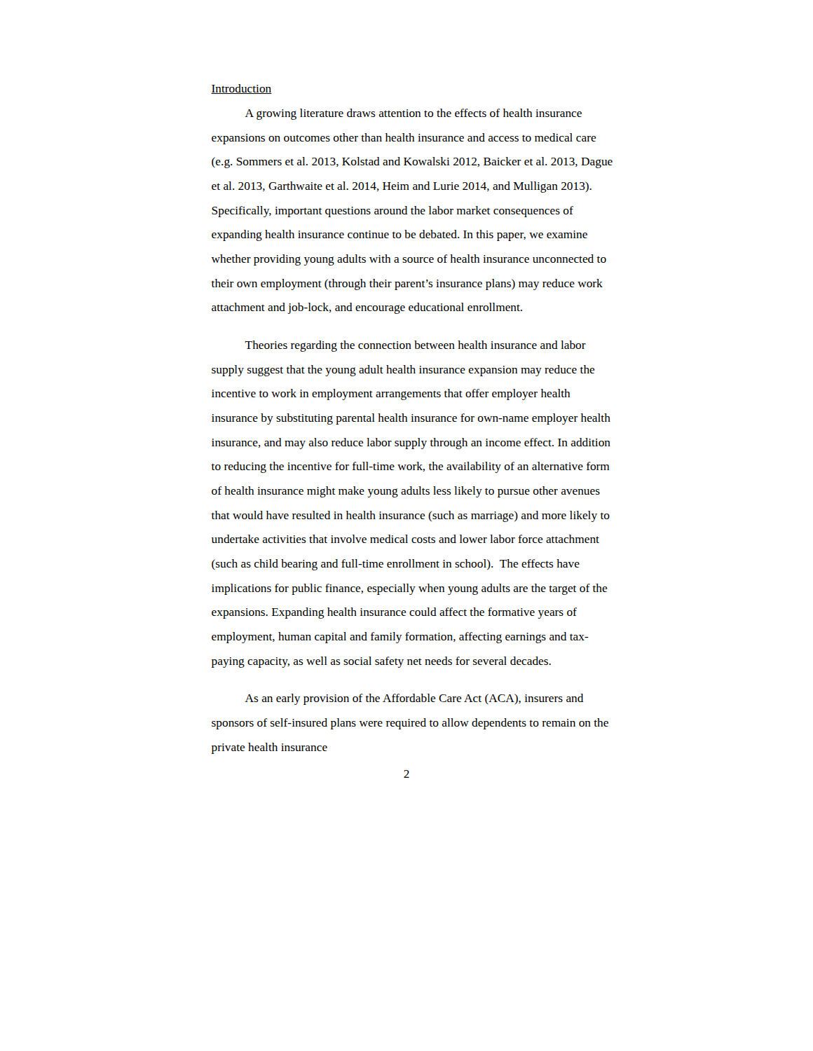Introduction
A growing literature draws attention to the effects of health insurance expansions on outcomes other than health insurance and access to medical care (e.g. Sommers et al. 2013, Kolstad and Kowalski 2012, Baicker et al. 2013, Dague et al. 2013, Garthwaite et al. 2014, Heim and Lurie 2014, and Mulligan 2013). Specifically, important questions around the labor market consequences of expanding health insurance continue to be debated. In this paper, we examine whether providing young adults with a source of health insurance unconnected to their own employment (through their parent’s insurance plans) may reduce work attachment and job-lock, and encourage educational enrollment.
Theories regarding the connection between health insurance and labor supply suggest that the young adult health insurance expansion may reduce the incentive to work in employment arrangements that offer employer health insurance by substituting parental health insurance for own-name employer health insurance, and may also reduce labor supply through an income effect. In addition to reducing the incentive for full-time work, the availability of an alternative form of health insurance might make young adults less likely to pursue other avenues that would have resulted in health insurance (such as marriage) and more likely to undertake activities that involve medical costs and lower labor force attachment (such as child bearing and full-time enrollment in school). The effects have implications for public finance, especially when young adults are the target of the expansions. Expanding health insurance could affect the formative years of employment, human capital and family formation, affecting earnings and tax-paying capacity, as well as social safety net needs for several decades.
As an early provision of the Affordable Care Act (ACA), insurers and sponsors of self-insured plans were required to allow dependents to remain on the private health insurance
2